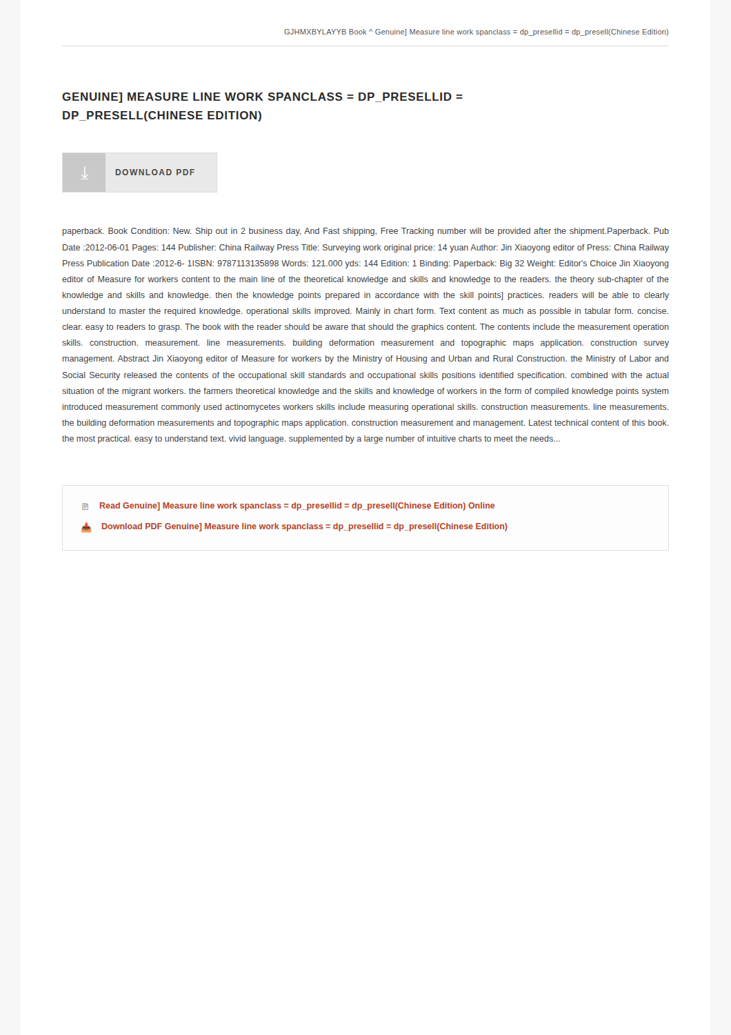GJHMXBYLAYYB Book ^ Genuine] Measure line work spanclass = dp_presellid = dp_presell(Chinese Edition)
GENUINE] MEASURE LINE WORK SPANCLASS = DP_PRESELLID = DP_PRESELL(CHINESE EDITION)
⤓ DOWNLOAD PDF
paperback. Book Condition: New. Ship out in 2 business day, And Fast shipping, Free Tracking number will be provided after the shipment.Paperback. Pub Date :2012-06-01 Pages: 144 Publisher: China Railway Press Title: Surveying work original price: 14 yuan Author: Jin Xiaoyong editor of Press: China Railway Press Publication Date :2012-6- 1ISBN: 9787113135898 Words: 121.000 yds: 144 Edition: 1 Binding: Paperback: Big 32 Weight: Editor's Choice Jin Xiaoyong editor of Measure for workers content to the main line of the theoretical knowledge and skills and knowledge to the readers. the theory sub-chapter of the knowledge and skills and knowledge. then the knowledge points prepared in accordance with the skill points] practices. readers will be able to clearly understand to master the required knowledge. operational skills improved. Mainly in chart form. Text content as much as possible in tabular form. concise. clear. easy to readers to grasp. The book with the reader should be aware that should the graphics content. The contents include the measurement operation skills. construction. measurement. line measurements. building deformation measurement and topographic maps application. construction survey management. Abstract Jin Xiaoyong editor of Measure for workers by the Ministry of Housing and Urban and Rural Construction. the Ministry of Labor and Social Security released the contents of the occupational skill standards and occupational skills positions identified specification. combined with the actual situation of the migrant workers. the farmers theoretical knowledge and the skills and knowledge of workers in the form of compiled knowledge points system introduced measurement commonly used actinomycetes workers skills include measuring operational skills. construction measurements. line measurements. the building deformation measurements and topographic maps application. construction measurement and management. Latest technical content of this book. the most practical. easy to understand text. vivid language. supplemented by a large number of intuitive charts to meet the needs...
🖹Read Genuine] Measure line work spanclass = dp_presellid = dp_presell(Chinese Edition) Online
📥Download PDF Genuine] Measure line work spanclass = dp_presellid = dp_presell(Chinese Edition)